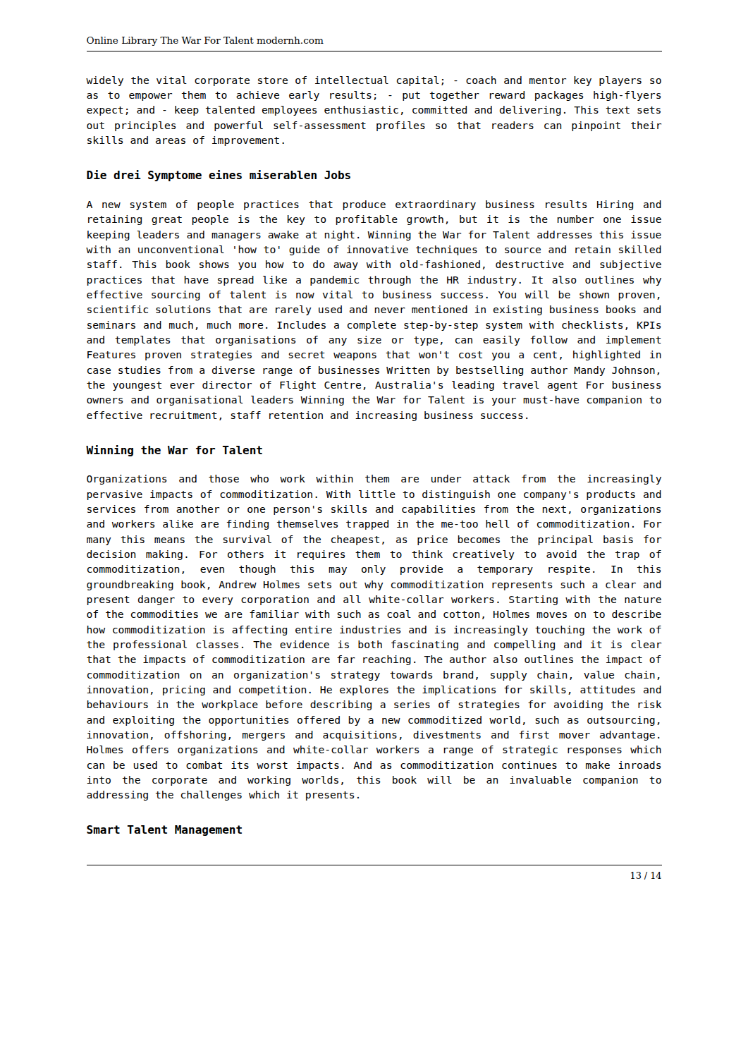Online Library The War For Talent modernh.com
widely the vital corporate store of intellectual capital; - coach and mentor key players so as to empower them to achieve early results; - put together reward packages high-flyers expect; and - keep talented employees enthusiastic, committed and delivering. This text sets out principles and powerful self-assessment profiles so that readers can pinpoint their skills and areas of improvement.
Die drei Symptome eines miserablen Jobs
A new system of people practices that produce extraordinary business results Hiring and retaining great people is the key to profitable growth, but it is the number one issue keeping leaders and managers awake at night. Winning the War for Talent addresses this issue with an unconventional 'how to' guide of innovative techniques to source and retain skilled staff. This book shows you how to do away with old-fashioned, destructive and subjective practices that have spread like a pandemic through the HR industry. It also outlines why effective sourcing of talent is now vital to business success. You will be shown proven, scientific solutions that are rarely used and never mentioned in existing business books and seminars and much, much more. Includes a complete step-by-step system with checklists, KPIs and templates that organisations of any size or type, can easily follow and implement Features proven strategies and secret weapons that won't cost you a cent, highlighted in case studies from a diverse range of businesses Written by bestselling author Mandy Johnson, the youngest ever director of Flight Centre, Australia's leading travel agent For business owners and organisational leaders Winning the War for Talent is your must-have companion to effective recruitment, staff retention and increasing business success.
Winning the War for Talent
Organizations and those who work within them are under attack from the increasingly pervasive impacts of commoditization. With little to distinguish one company's products and services from another or one person's skills and capabilities from the next, organizations and workers alike are finding themselves trapped in the me-too hell of commoditization. For many this means the survival of the cheapest, as price becomes the principal basis for decision making. For others it requires them to think creatively to avoid the trap of commoditization, even though this may only provide a temporary respite. In this groundbreaking book, Andrew Holmes sets out why commoditization represents such a clear and present danger to every corporation and all white-collar workers. Starting with the nature of the commodities we are familiar with such as coal and cotton, Holmes moves on to describe how commoditization is affecting entire industries and is increasingly touching the work of the professional classes. The evidence is both fascinating and compelling and it is clear that the impacts of commoditization are far reaching. The author also outlines the impact of commoditization on an organization's strategy towards brand, supply chain, value chain, innovation, pricing and competition. He explores the implications for skills, attitudes and behaviours in the workplace before describing a series of strategies for avoiding the risk and exploiting the opportunities offered by a new commoditized world, such as outsourcing, innovation, offshoring, mergers and acquisitions, divestments and first mover advantage. Holmes offers organizations and white-collar workers a range of strategic responses which can be used to combat its worst impacts. And as commoditization continues to make inroads into the corporate and working worlds, this book will be an invaluable companion to addressing the challenges which it presents.
Smart Talent Management
13 / 14